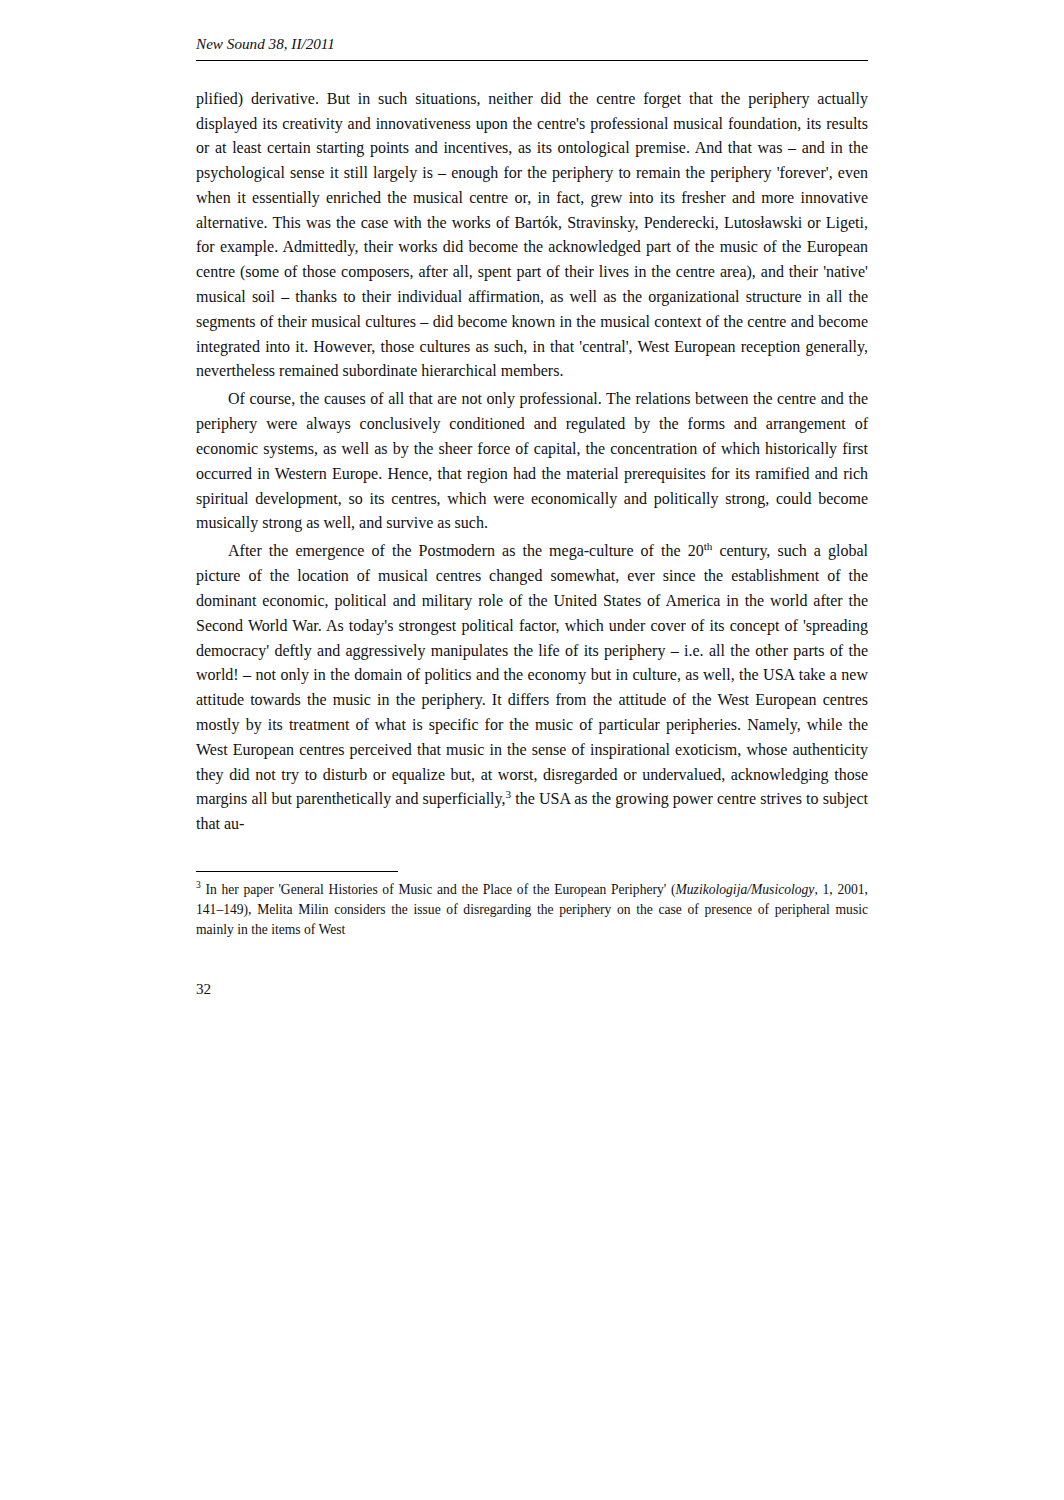New Sound 38, II/2011
plified) derivative. But in such situations, neither did the centre forget that the periphery actually displayed its creativity and innovativeness upon the centre's professional musical foundation, its results or at least certain starting points and incentives, as its ontological premise. And that was – and in the psychological sense it still largely is – enough for the periphery to remain the periphery 'forever', even when it essentially enriched the musical centre or, in fact, grew into its fresher and more innovative alternative. This was the case with the works of Bartók, Stravinsky, Penderecki, Lutosławski or Ligeti, for example. Admittedly, their works did become the acknowledged part of the music of the European centre (some of those composers, after all, spent part of their lives in the centre area), and their 'native' musical soil – thanks to their individual affirmation, as well as the organizational structure in all the segments of their musical cultures – did become known in the musical context of the centre and become integrated into it. However, those cultures as such, in that 'central', West European reception generally, nevertheless remained subordinate hierarchical members.
Of course, the causes of all that are not only professional. The relations between the centre and the periphery were always conclusively conditioned and regulated by the forms and arrangement of economic systems, as well as by the sheer force of capital, the concentration of which historically first occurred in Western Europe. Hence, that region had the material prerequisites for its ramified and rich spiritual development, so its centres, which were economically and politically strong, could become musically strong as well, and survive as such.
After the emergence of the Postmodern as the mega-culture of the 20th century, such a global picture of the location of musical centres changed somewhat, ever since the establishment of the dominant economic, political and military role of the United States of America in the world after the Second World War. As today's strongest political factor, which under cover of its concept of 'spreading democracy' deftly and aggressively manipulates the life of its periphery – i.e. all the other parts of the world! – not only in the domain of politics and the economy but in culture, as well, the USA take a new attitude towards the music in the periphery. It differs from the attitude of the West European centres mostly by its treatment of what is specific for the music of particular peripheries. Namely, while the West European centres perceived that music in the sense of inspirational exoticism, whose authenticity they did not try to disturb or equalize but, at worst, disregarded or undervalued, acknowledging those margins all but parenthetically and superficially,3 the USA as the growing power centre strives to subject that au-
3 In her paper 'General Histories of Music and the Place of the European Periphery' (Muzikologija/Musicology, 1, 2001, 141–149), Melita Milin considers the issue of disregarding the periphery on the case of presence of peripheral music mainly in the items of West
32